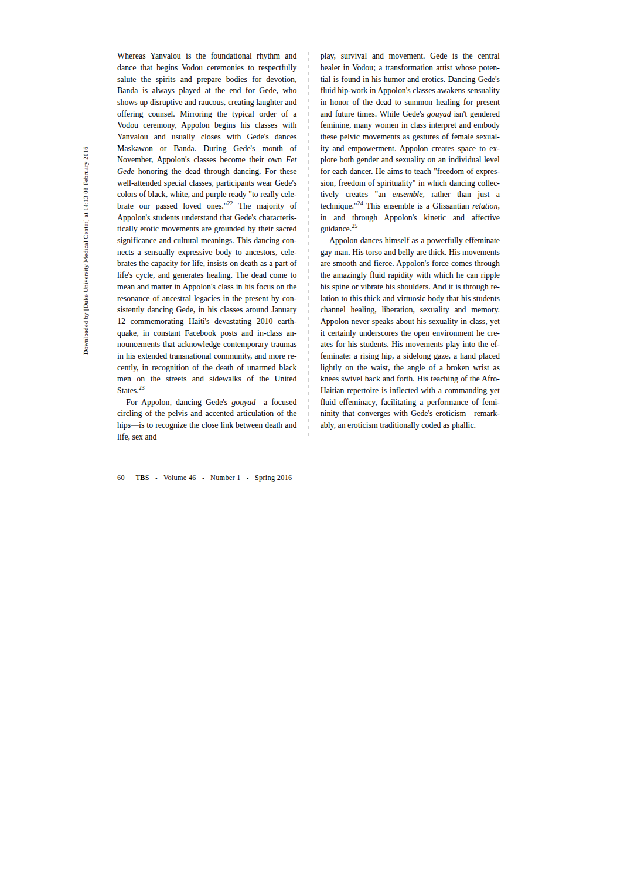Downloaded by [Duke University Medical Center] at 14:13 08 February 2016
Whereas Yanvalou is the foundational rhythm and dance that begins Vodou ceremonies to respectfully salute the spirits and prepare bodies for devotion, Banda is always played at the end for Gede, who shows up disruptive and raucous, creating laughter and offering counsel. Mirroring the typical order of a Vodou ceremony, Appolon begins his classes with Yanvalou and usually closes with Gede's dances Maskawon or Banda. During Gede's month of November, Appolon's classes become their own Fet Gede honoring the dead through dancing. For these well-attended special classes, participants wear Gede's colors of black, white, and purple ready "to really celebrate our passed loved ones."22 The majority of Appolon's students understand that Gede's characteristically erotic movements are grounded by their sacred significance and cultural meanings. This dancing connects a sensually expressive body to ancestors, celebrates the capacity for life, insists on death as a part of life's cycle, and generates healing. The dead come to mean and matter in Appolon's class in his focus on the resonance of ancestral legacies in the present by consistently dancing Gede, in his classes around January 12 commemorating Haiti's devastating 2010 earthquake, in constant Facebook posts and in-class announcements that acknowledge contemporary traumas in his extended transnational community, and more recently, in recognition of the death of unarmed black men on the streets and sidewalks of the United States.23
For Appolon, dancing Gede's gouyad—a focused circling of the pelvis and accented articulation of the hips—is to recognize the close link between death and life, sex and
play, survival and movement. Gede is the central healer in Vodou; a transformation artist whose potential is found in his humor and erotics. Dancing Gede's fluid hip-work in Appolon's classes awakens sensuality in honor of the dead to summon healing for present and future times. While Gede's gouyad isn't gendered feminine, many women in class interpret and embody these pelvic movements as gestures of female sexuality and empowerment. Appolon creates space to explore both gender and sexuality on an individual level for each dancer. He aims to teach "freedom of expression, freedom of spirituality" in which dancing collectively creates "an ensemble, rather than just a technique."24 This ensemble is a Glissantian relation, in and through Appolon's kinetic and affective guidance.25
Appolon dances himself as a powerfully effeminate gay man. His torso and belly are thick. His movements are smooth and fierce. Appolon's force comes through the amazingly fluid rapidity with which he can ripple his spine or vibrate his shoulders. And it is through relation to this thick and virtuosic body that his students channel healing, liberation, sexuality and memory. Appolon never speaks about his sexuality in class, yet it certainly underscores the open environment he creates for his students. His movements play into the effeminate: a rising hip, a sidelong gaze, a hand placed lightly on the waist, the angle of a broken wrist as knees swivel back and forth. His teaching of the Afro-Haitian repertoire is inflected with a commanding yet fluid effeminacy, facilitating a performance of femininity that converges with Gede's eroticism—remarkably, an eroticism traditionally coded as phallic.
60 TBS • Volume 46 • Number 1 • Spring 2016